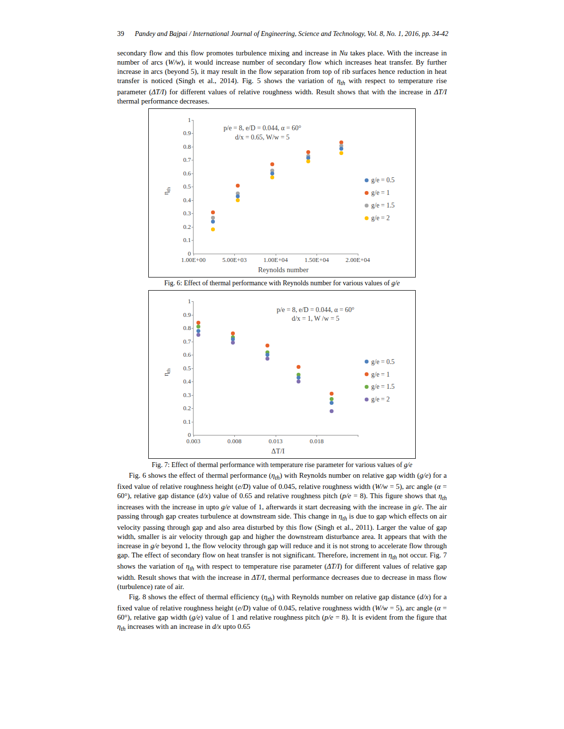39 Pandey and Bajpai / International Journal of Engineering, Science and Technology, Vol. 8, No. 1, 2016, pp. 34-42
secondary flow and this flow promotes turbulence mixing and increase in Nu takes place. With the increase in number of arcs (W/w), it would increase number of secondary flow which increases heat transfer. By further increase in arcs (beyond 5), it may result in the flow separation from top of rib surfaces hence reduction in heat transfer is noticed (Singh et al., 2014). Fig. 5 shows the variation of ηth with respect to temperature rise parameter (ΔT/I) for different values of relative roughness width. Result shows that with the increase in ΔT/I thermal performance decreases.
1
0.9
0.8
0.7
0.6
0.5
0.4
0.3
0.2
0.1
0
1.00E+00
5.00E+03
1.00E+04
1.50E+04
2.00E+04
ηth
Reynolds number
p/e = 8, e/D = 0.044, α = 60°
d/x = 0.65, W/w = 5
g/e = 0.5
g/e = 1
g/e = 1.5
g/e = 2
Fig. 6: Effect of thermal performance with Reynolds number for various values of g/e
1
0.9
0.8
0.7
0.6
0.5
0.4
0.3
0.2
0.1
0
0.003
0.008
0.013
0.018
ηth
ΔT/I
p/e = 8, e/D = 0.044, α = 60°
d/x = 1, W /w = 5
g/e = 0.5
g/e = 1
g/e = 1.5
g/e = 2
Fig. 7: Effect of thermal performance with temperature rise parameter for various values of g/e
Fig. 6 shows the effect of thermal performance (ηth) with Reynolds number on relative gap width (g/e) for a fixed value of relative roughness height (e/D) value of 0.045, relative roughness width (W/w = 5), arc angle (α = 60°), relative gap distance (d/x) value of 0.65 and relative roughness pitch (p/e = 8). This figure shows that ηth increases with the increase in upto g/e value of 1, afterwards it start decreasing with the increase in g/e. The air passing through gap creates turbulence at downstream side. This change in ηth is due to gap which effects on air velocity passing through gap and also area disturbed by this flow (Singh et al., 2011). Larger the value of gap width, smaller is air velocity through gap and higher the downstream disturbance area. It appears that with the increase in g/e beyond 1, the flow velocity through gap will reduce and it is not strong to accelerate flow through gap. The effect of secondary flow on heat transfer is not significant. Therefore, increment in ηth not occur. Fig. 7 shows the variation of ηth with respect to temperature rise parameter (ΔT/I) for different values of relative gap width. Result shows that with the increase in ΔT/I, thermal performance decreases due to decrease in mass flow (turbulence) rate of air.
Fig. 8 shows the effect of thermal efficiency (ηth) with Reynolds number on relative gap distance (d/x) for a fixed value of relative roughness height (e/D) value of 0.045, relative roughness width (W/w = 5), arc angle (α = 60°), relative gap width (g/e) value of 1 and relative roughness pitch (p/e = 8). It is evident from the figure that ηth increases with an increase in d/x upto 0.65